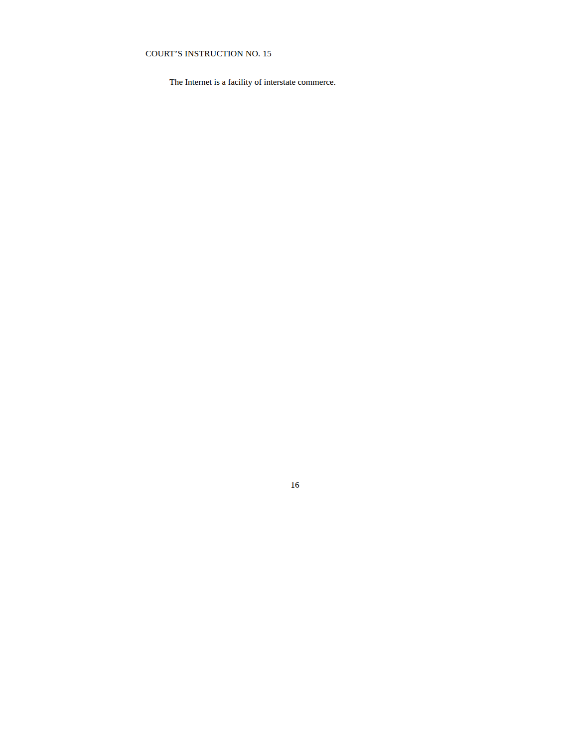COURT’S INSTRUCTION NO. 15
The Internet is a facility of interstate commerce.
16